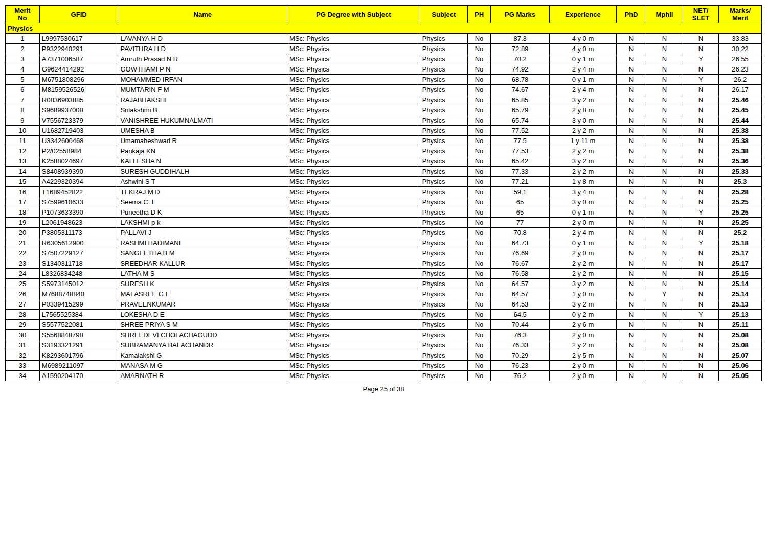| Merit No | GFID | Name | PG Degree with Subject | Subject | PH | PG Marks | Experience | PhD | Mphil | NET/ SLET | Marks/ Merit |
| --- | --- | --- | --- | --- | --- | --- | --- | --- | --- | --- | --- |
| Physics |
| 1 | L9997530617 | LAVANYA H D | MSc: Physics | Physics | No | 87.3 | 4 y 0 m | N | N | N | 33.83 |
| 2 | P9322940291 | PAVITHRA H D | MSc: Physics | Physics | No | 72.89 | 4 y 0 m | N | N | N | 30.22 |
| 3 | A7371006587 | Amruth Prasad N R | MSc: Physics | Physics | No | 70.2 | 0 y 1 m | N | N | Y | 26.55 |
| 4 | G9624414292 | GOWTHAMI P N | MSc: Physics | Physics | No | 74.92 | 2 y 4 m | N | N | N | 26.23 |
| 5 | M6751808296 | MOHAMMED IRFAN | MSc: Physics | Physics | No | 68.78 | 0 y 1 m | N | N | Y | 26.2 |
| 6 | M8159526526 | MUMTARIN F M | MSc: Physics | Physics | No | 74.67 | 2 y 4 m | N | N | N | 26.17 |
| 7 | R0836903885 | RAJABHAKSHI | MSc: Physics | Physics | No | 65.85 | 3 y 2 m | N | N | N | 25.46 |
| 8 | S9689937008 | Srilakshmi B | MSc: Physics | Physics | No | 65.79 | 2 y 8 m | N | N | N | 25.45 |
| 9 | V7556723379 | VANISHREE HUKUMNALMATI | MSc: Physics | Physics | No | 65.74 | 3 y 0 m | N | N | N | 25.44 |
| 10 | U1682719403 | UMESHA B | MSc: Physics | Physics | No | 77.52 | 2 y 2 m | N | N | N | 25.38 |
| 11 | U3342600468 | Umamaheshwari R | MSc: Physics | Physics | No | 77.5 | 1 y 11 m | N | N | N | 25.38 |
| 12 | P2/02558984 | Pankaja KN | MSc: Physics | Physics | No | 77.53 | 2 y 2 m | N | N | N | 25.38 |
| 13 | K2588024697 | KALLESHA N | MSc: Physics | Physics | No | 65.42 | 3 y 2 m | N | N | N | 25.36 |
| 14 | S8408939390 | SURESH GUDDIHALH | MSc: Physics | Physics | No | 77.33 | 2 y 2 m | N | N | N | 25.33 |
| 15 | A4229320394 | Ashwini S T | MSc: Physics | Physics | No | 77.21 | 1 y 8 m | N | N | N | 25.3 |
| 16 | T1689452822 | TEKRAJ M D | MSc: Physics | Physics | No | 59.1 | 3 y 4 m | N | N | N | 25.28 |
| 17 | S7599610633 | Seema C. L | MSc: Physics | Physics | No | 65 | 3 y 0 m | N | N | N | 25.25 |
| 18 | P1073633390 | Puneetha D K | MSc: Physics | Physics | No | 65 | 0 y 1 m | N | N | Y | 25.25 |
| 19 | L2061948623 | LAKSHMI p k | MSc: Physics | Physics | No | 77 | 2 y 0 m | N | N | N | 25.25 |
| 20 | P3805311173 | PALLAVI J | MSc: Physics | Physics | No | 70.8 | 2 y 4 m | N | N | N | 25.2 |
| 21 | R6305612900 | RASHMI HADIMANI | MSc: Physics | Physics | No | 64.73 | 0 y 1 m | N | N | Y | 25.18 |
| 22 | S7507229127 | SANGEETHA B M | MSc: Physics | Physics | No | 76.69 | 2 y 0 m | N | N | N | 25.17 |
| 23 | S1340311718 | SREEDHAR KALLUR | MSc: Physics | Physics | No | 76.67 | 2 y 2 m | N | N | N | 25.17 |
| 24 | L8326834248 | LATHA M S | MSc: Physics | Physics | No | 76.58 | 2 y 2 m | N | N | N | 25.15 |
| 25 | S5973145012 | SURESH K | MSc: Physics | Physics | No | 64.57 | 3 y 2 m | N | N | N | 25.14 |
| 26 | M7688748840 | MALASREE G E | MSc: Physics | Physics | No | 64.57 | 1 y 0 m | N | Y | N | 25.14 |
| 27 | P0339415299 | PRAVEENKUMAR | MSc: Physics | Physics | No | 64.53 | 3 y 2 m | N | N | N | 25.13 |
| 28 | L7565525384 | LOKESHA D E | MSc: Physics | Physics | No | 64.5 | 0 y 2 m | N | N | Y | 25.13 |
| 29 | S5577522081 | SHREE PRIYA S M | MSc: Physics | Physics | No | 70.44 | 2 y 6 m | N | N | N | 25.11 |
| 30 | S5568848798 | SHREEDEVI CHOLACHAGUDD | MSc: Physics | Physics | No | 76.3 | 2 y 0 m | N | N | N | 25.08 |
| 31 | S3193321291 | SUBRAMANYA BALACHANDR | MSc: Physics | Physics | No | 76.33 | 2 y 2 m | N | N | N | 25.08 |
| 32 | K8293601796 | Kamalakshi G | MSc: Physics | Physics | No | 70.29 | 2 y 5 m | N | N | N | 25.07 |
| 33 | M6989211097 | MANASA M G | MSc: Physics | Physics | No | 76.23 | 2 y 0 m | N | N | N | 25.06 |
| 34 | A1590204170 | AMARNATH R | MSc: Physics | Physics | No | 76.2 | 2 y 0 m | N | N | N | 25.05 |
Page 25 of 38